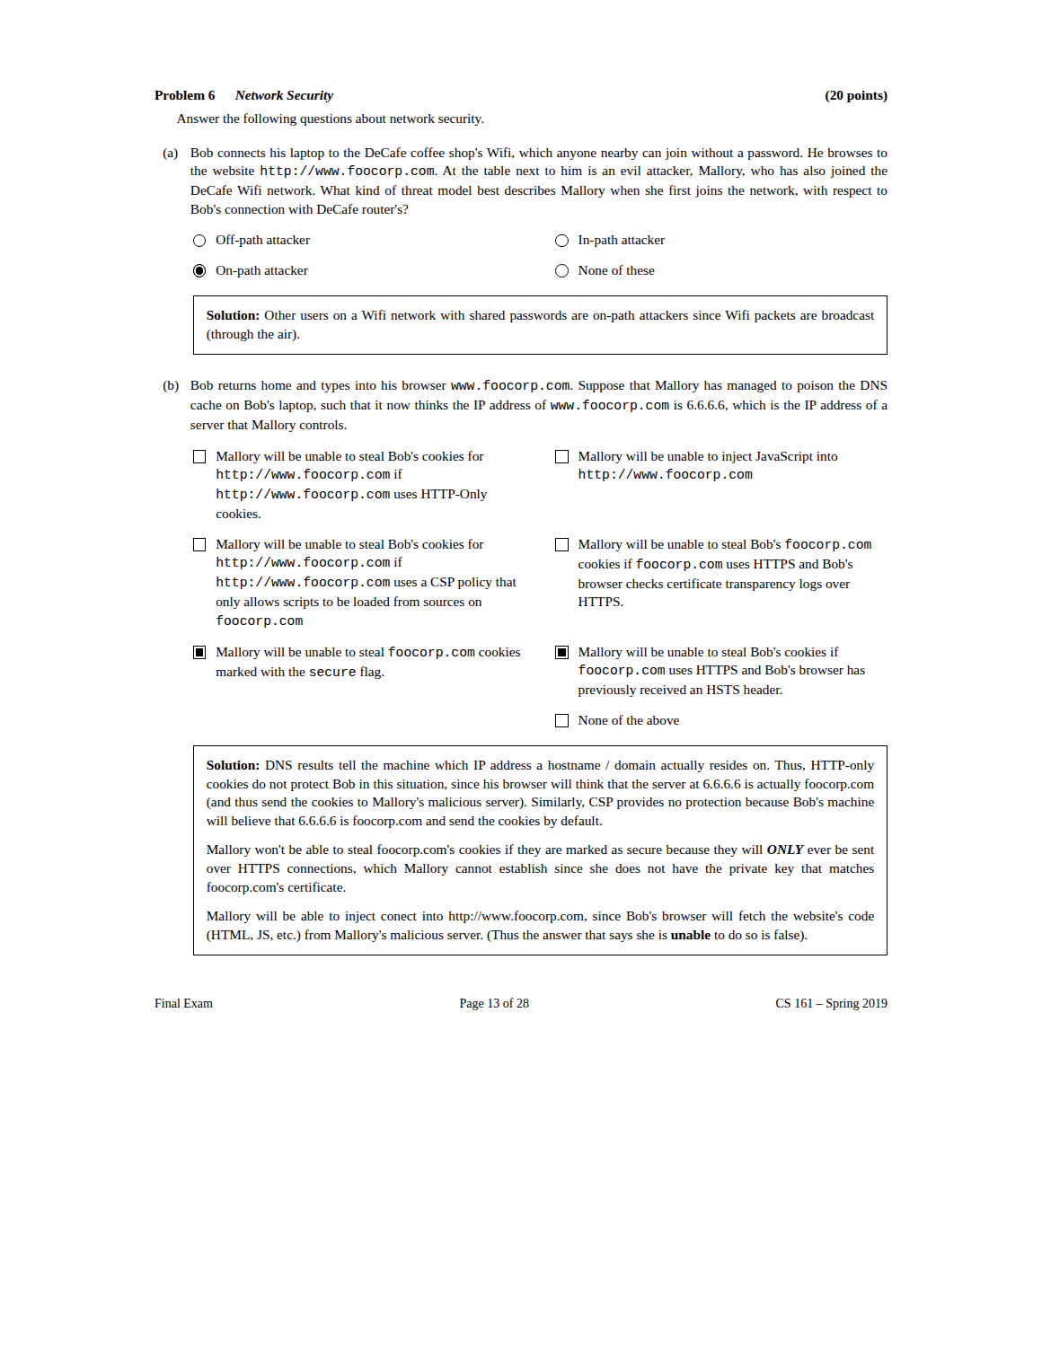Problem 6 Network Security (20 points)
Answer the following questions about network security.
(a)
Bob connects his laptop to the DeCafe coffee shop's Wifi, which anyone nearby can join without a password. He browses to the website http://www.foocorp.com. At the table next to him is an evil attacker, Mallory, who has also joined the DeCafe Wifi network. What kind of threat model best describes Mallory when she first joins the network, with respect to Bob's connection with DeCafe router's?
Off-path attacker
In-path attacker
On-path attacker
None of these
Solution: Other users on a Wifi network with shared passwords are on-path attackers since Wifi packets are broadcast (through the air).
(b)
Bob returns home and types into his browser www.foocorp.com. Suppose that Mallory has managed to poison the DNS cache on Bob's laptop, such that it now thinks the IP address of www.foocorp.com is 6.6.6.6, which is the IP address of a server that Mallory controls.
Mallory will be unable to steal Bob's cookies for http://www.foocorp.com if http://www.foocorp.com uses HTTP-Only cookies.
Mallory will be unable to inject JavaScript into http://www.foocorp.com
Mallory will be unable to steal Bob's cookies for http://www.foocorp.com if http://www.foocorp.com uses a CSP policy that only allows scripts to be loaded from sources on foocorp.com
Mallory will be unable to steal Bob's foocorp.com cookies if foocorp.com uses HTTPS and Bob's browser checks certificate transparency logs over HTTPS.
Mallory will be unable to steal foocorp.com cookies marked with the secure flag.
Mallory will be unable to steal Bob's cookies if foocorp.com uses HTTPS and Bob's browser has previously received an HSTS header.
None of the above
Solution: DNS results tell the machine which IP address a hostname / domain actually resides on. Thus, HTTP-only cookies do not protect Bob in this situation, since his browser will think that the server at 6.6.6.6 is actually foocorp.com (and thus send the cookies to Mallory's malicious server). Similarly, CSP provides no protection because Bob's machine will believe that 6.6.6.6 is foocorp.com and send the cookies by default.
Mallory won't be able to steal foocorp.com's cookies if they are marked as secure because they will ONLY ever be sent over HTTPS connections, which Mallory cannot establish since she does not have the private key that matches foocorp.com's certificate.
Mallory will be able to inject conect into http://www.foocorp.com, since Bob's browser will fetch the website's code (HTML, JS, etc.) from Mallory's malicious server. (Thus the answer that says she is unable to do so is false).
Final Exam Page 13 of 28 CS 161 – Spring 2019